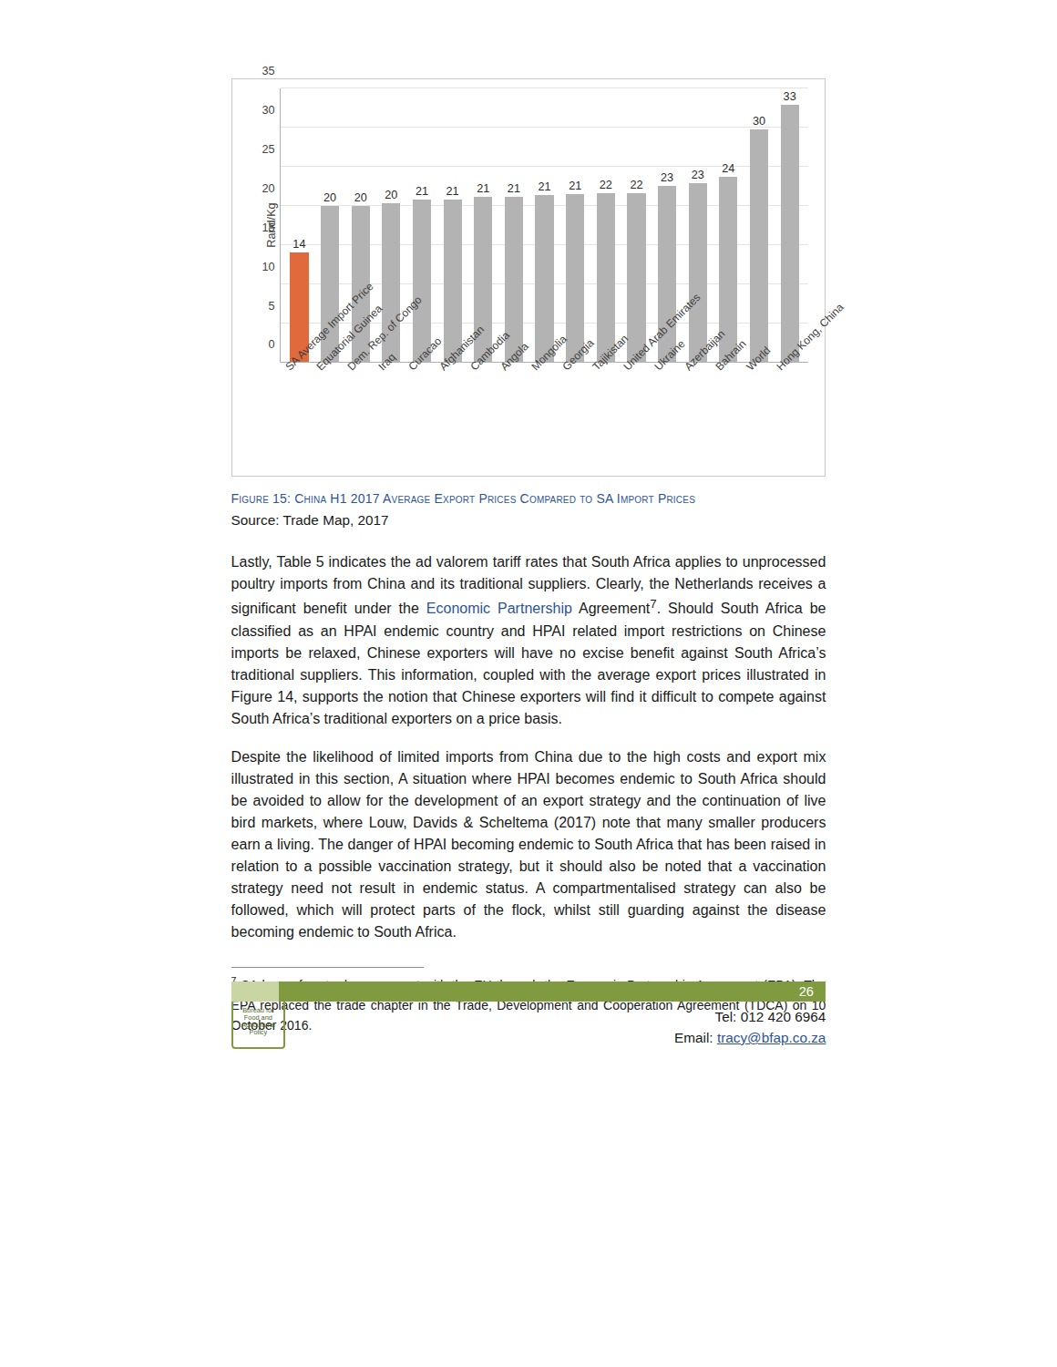Rand/Kg
35
30
25
20
15
10
5
0
14
20
20
20
21
21
21
21
21
21
22
22
23
23
24
30
33
SA Average Import Price
Equatorial Guinea
Dem. Rep. of Congo
Iraq
Curacao
Afghanistan
Cambodia
Angola
Mongolia
Georgia
Tajikistan
United Arab Emirates
Ukraine
Azerbaijan
Bahrain
World
Hong Kong, China
Figure 15: China H1 2017 Average Export Prices Compared to SA Import Prices
Source: Trade Map, 2017
Lastly, Table 5 indicates the ad valorem tariff rates that South Africa applies to unprocessed poultry imports from China and its traditional suppliers. Clearly, the Netherlands receives a significant benefit under the Economic Partnership Agreement7. Should South Africa be classified as an HPAI endemic country and HPAI related import restrictions on Chinese imports be relaxed, Chinese exporters will have no excise benefit against South Africa’s traditional suppliers. This information, coupled with the average export prices illustrated in Figure 14, supports the notion that Chinese exporters will find it difficult to compete against South Africa’s traditional exporters on a price basis.
Despite the likelihood of limited imports from China due to the high costs and export mix illustrated in this section, A situation where HPAI becomes endemic to South Africa should be avoided to allow for the development of an export strategy and the continuation of live bird markets, where Louw, Davids & Scheltema (2017) note that many smaller producers earn a living. The danger of HPAI becoming endemic to South Africa that has been raised in relation to a possible vaccination strategy, but it should also be noted that a vaccination strategy need not result in endemic status. A compartmentalised strategy can also be followed, which will protect parts of the flock, whilst still guarding against the disease becoming endemic to South Africa.
7 SA has a free trade agreement with the EU through the Economic Partnership Agreement (EPA). The EPA replaced the trade chapter in the Trade, Development and Cooperation Agreement (TDCA) on 10 October 2016.
Bureau for Food and Agricultural Policy
26
Tel: 012 420 6964
Email: tracy@bfap.co.za